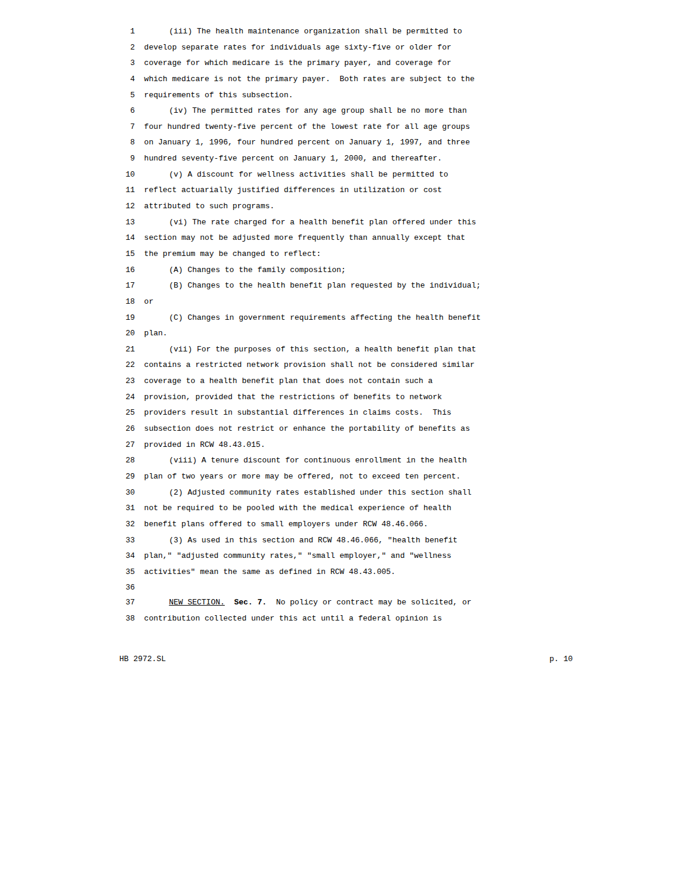(iii) The health maintenance organization shall be permitted to
develop separate rates for individuals age sixty-five or older for
coverage for which medicare is the primary payer, and coverage for
which medicare is not the primary payer. Both rates are subject to the
requirements of this subsection.
(iv) The permitted rates for any age group shall be no more than
four hundred twenty-five percent of the lowest rate for all age groups
on January 1, 1996, four hundred percent on January 1, 1997, and three
hundred seventy-five percent on January 1, 2000, and thereafter.
(v) A discount for wellness activities shall be permitted to
reflect actuarially justified differences in utilization or cost
attributed to such programs.
(vi) The rate charged for a health benefit plan offered under this
section may not be adjusted more frequently than annually except that
the premium may be changed to reflect:
(A) Changes to the family composition;
(B) Changes to the health benefit plan requested by the individual;
or
(C) Changes in government requirements affecting the health benefit
plan.
(vii) For the purposes of this section, a health benefit plan that
contains a restricted network provision shall not be considered similar
coverage to a health benefit plan that does not contain such a
provision, provided that the restrictions of benefits to network
providers result in substantial differences in claims costs. This
subsection does not restrict or enhance the portability of benefits as
provided in RCW 48.43.015.
(viii) A tenure discount for continuous enrollment in the health
plan of two years or more may be offered, not to exceed ten percent.
(2) Adjusted community rates established under this section shall
not be required to be pooled with the medical experience of health
benefit plans offered to small employers under RCW 48.46.066.
(3) As used in this section and RCW 48.46.066, "health benefit
plan," "adjusted community rates," "small employer," and "wellness
activities" mean the same as defined in RCW 48.43.005.
NEW SECTION. Sec. 7. No policy or contract may be solicited, or
contribution collected under this act until a federal opinion is
HB 2972.SL
p. 10